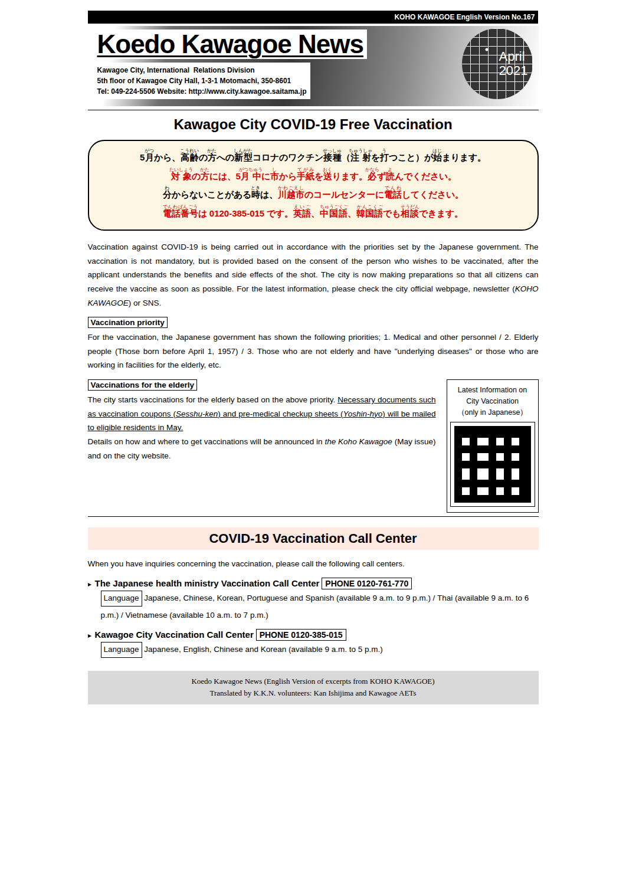KOHO KAWAGOE English Version No.167
April
2021
Koedo Kawagoe News
Kawagoe City, International Relations Division
5th floor of Kawagoe City Hall, 1-3-1 Motomachi, 350-8601
Tel: 049-224-5506 Website: http://www.city.kawagoe.saitama.jp
Kawagoe City COVID-19 Free Vaccination
5月から、高齢の方への新型コロナのワクチン接種（注射を打つこと）が始まります。
対象の方には、5月中に市から手紙を送ります。必ず読んでください。
分からないことがある時は、川越市のコールセンターに電話してください。
電話番号は 0120-385-015 です。英語、中国語、韓国語でも相談できます。
Vaccination against COVID-19 is being carried out in accordance with the priorities set by the Japanese government. The vaccination is not mandatory, but is provided based on the consent of the person who wishes to be vaccinated, after the applicant understands the benefits and side effects of the shot. The city is now making preparations so that all citizens can receive the vaccine as soon as possible. For the latest information, please check the city official webpage, newsletter (KOHO KAWAGOE) or SNS.
Vaccination priority
For the vaccination, the Japanese government has shown the following priorities; 1. Medical and other personnel / 2. Elderly people (Those born before April 1, 1957) / 3. Those who are not elderly and have "underlying diseases" or those who are working in facilities for the elderly, etc.
Vaccinations for the elderly
The city starts vaccinations for the elderly based on the above priority. Necessary documents such as vaccination coupons (Sesshu-ken) and pre-medical checkup sheets (Yoshin-hyo) will be mailed to eligible residents in May.
Details on how and where to get vaccinations will be announced in the Koho Kawagoe (May issue) and on the city website.
Latest Information on
City Vaccination
（only in Japanese）
COVID-19 Vaccination Call Center
When you have inquiries concerning the vaccination, please call the following call centers.
▸The Japanese health ministry Vaccination Call Center PHONE 0120-761-770
Language Japanese, Chinese, Korean, Portuguese and Spanish (available 9 a.m. to 9 p.m.) / Thai (available 9 a.m. to 6 p.m.) / Vietnamese (available 10 a.m. to 7 p.m.)
▸Kawagoe City Vaccination Call Center PHONE 0120-385-015
Language Japanese, English, Chinese and Korean (available 9 a.m. to 5 p.m.)
Koedo Kawagoe News (English Version of excerpts from KOHO KAWAGOE)
Translated by K.K.N. volunteers: Kan Ishijima and Kawagoe AETs